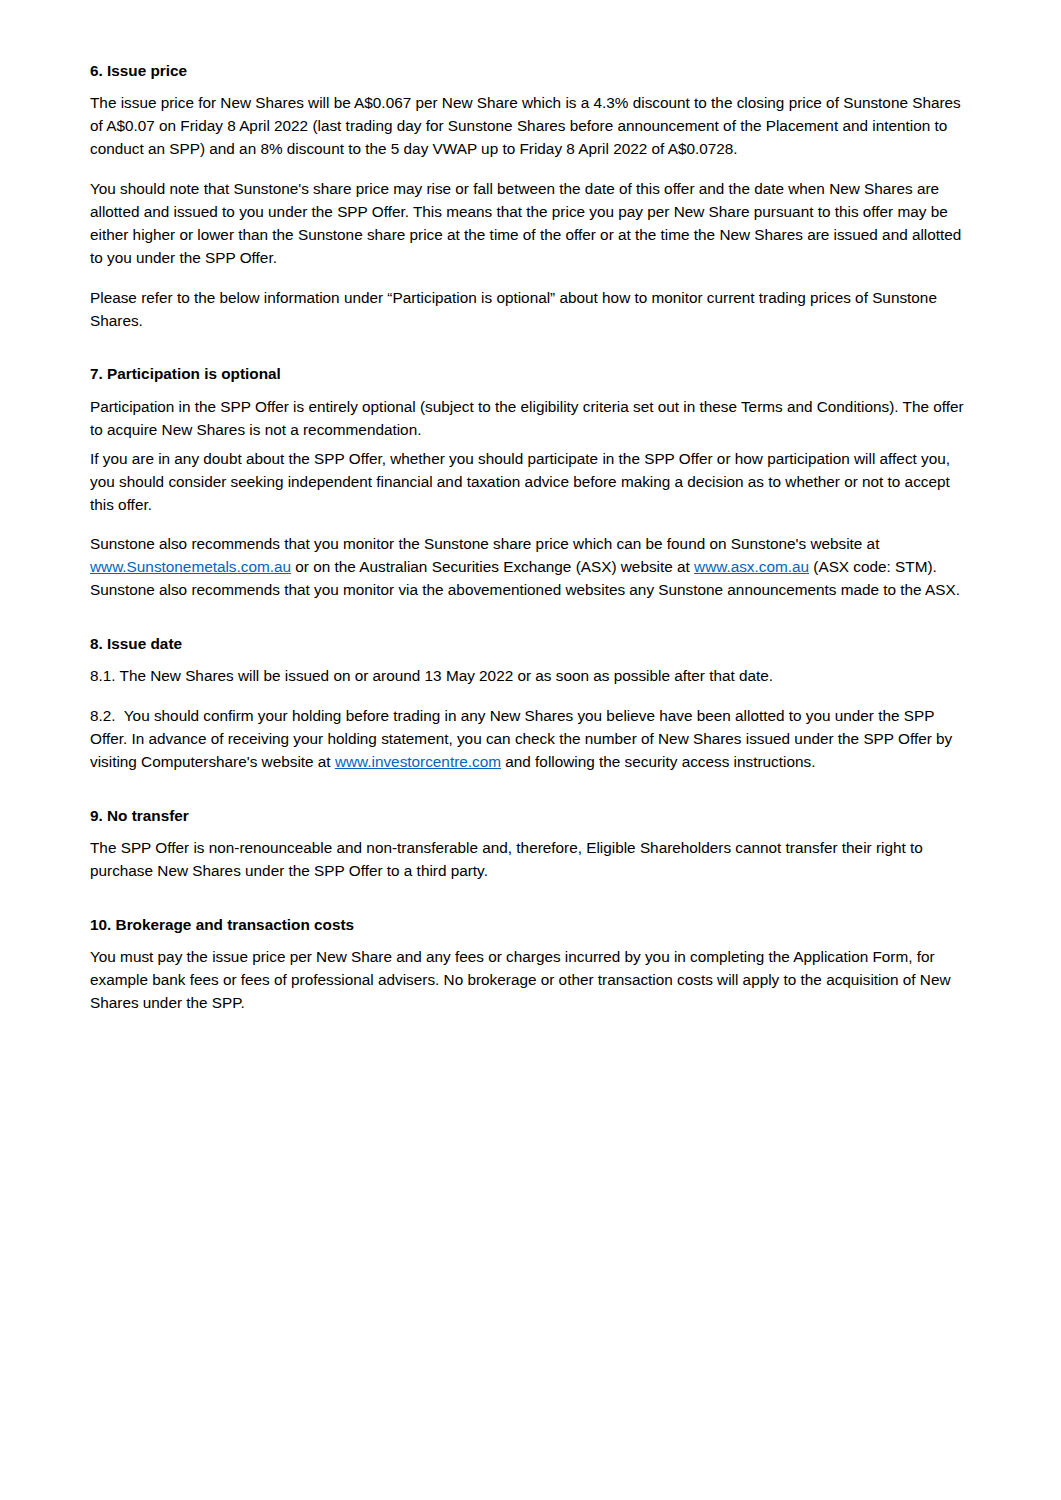6. Issue price
The issue price for New Shares will be A$0.067 per New Share which is a 4.3% discount to the closing price of Sunstone Shares of A$0.07 on Friday 8 April 2022 (last trading day for Sunstone Shares before announcement of the Placement and intention to conduct an SPP) and an 8% discount to the 5 day VWAP up to Friday 8 April 2022 of A$0.0728.
You should note that Sunstone's share price may rise or fall between the date of this offer and the date when New Shares are allotted and issued to you under the SPP Offer. This means that the price you pay per New Share pursuant to this offer may be either higher or lower than the Sunstone share price at the time of the offer or at the time the New Shares are issued and allotted to you under the SPP Offer.
Please refer to the below information under “Participation is optional” about how to monitor current trading prices of Sunstone Shares.
7. Participation is optional
Participation in the SPP Offer is entirely optional (subject to the eligibility criteria set out in these Terms and Conditions). The offer to acquire New Shares is not a recommendation.
If you are in any doubt about the SPP Offer, whether you should participate in the SPP Offer or how participation will affect you, you should consider seeking independent financial and taxation advice before making a decision as to whether or not to accept this offer.
Sunstone also recommends that you monitor the Sunstone share price which can be found on Sunstone's website at www.Sunstonemetals.com.au or on the Australian Securities Exchange (ASX) website at www.asx.com.au (ASX code: STM). Sunstone also recommends that you monitor via the abovementioned websites any Sunstone announcements made to the ASX.
8. Issue date
8.1. The New Shares will be issued on or around 13 May 2022 or as soon as possible after that date.
8.2. You should confirm your holding before trading in any New Shares you believe have been allotted to you under the SPP Offer. In advance of receiving your holding statement, you can check the number of New Shares issued under the SPP Offer by visiting Computershare's website at www.investorcentre.com and following the security access instructions.
9. No transfer
The SPP Offer is non-renounceable and non-transferable and, therefore, Eligible Shareholders cannot transfer their right to purchase New Shares under the SPP Offer to a third party.
10. Brokerage and transaction costs
You must pay the issue price per New Share and any fees or charges incurred by you in completing the Application Form, for example bank fees or fees of professional advisers. No brokerage or other transaction costs will apply to the acquisition of New Shares under the SPP.